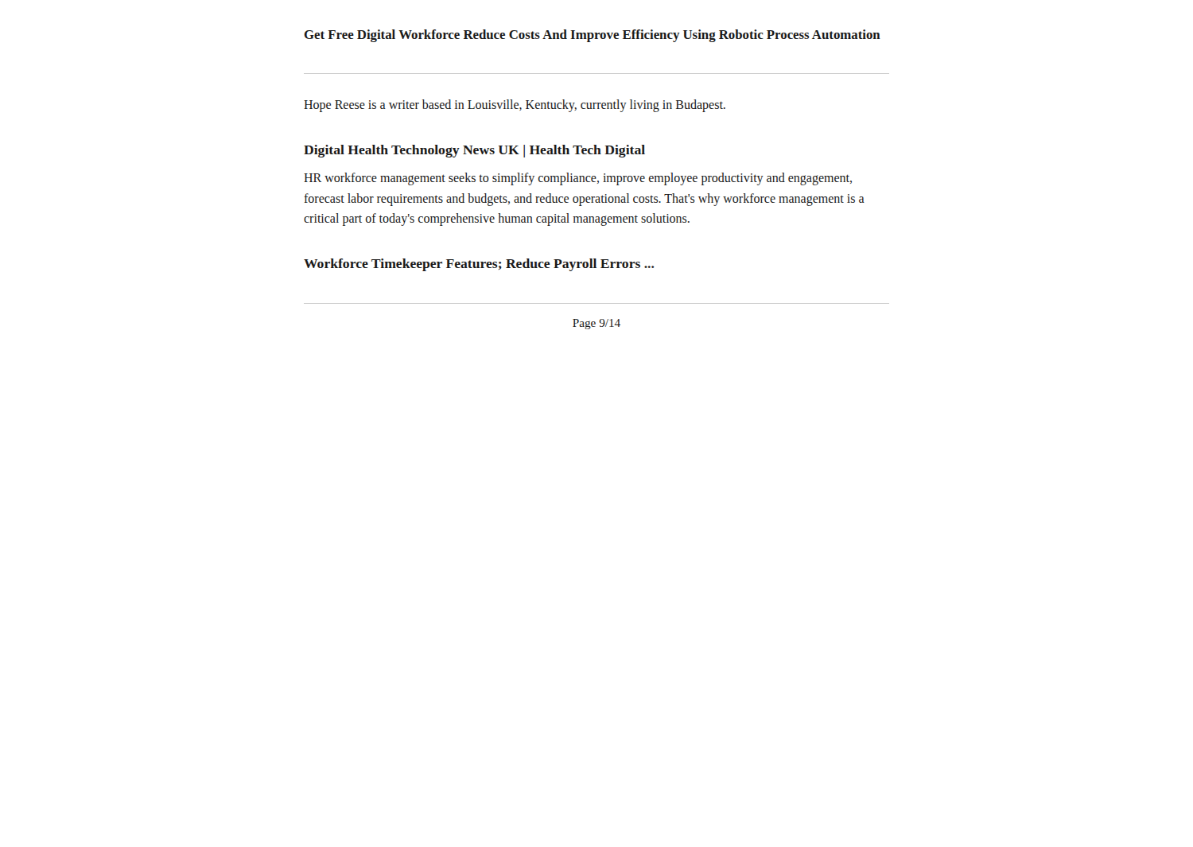Get Free Digital Workforce Reduce Costs And Improve Efficiency Using Robotic Process Automation
Hope Reese is a writer based in Louisville, Kentucky, currently living in Budapest.
Digital Health Technology News UK | Health Tech Digital
HR workforce management seeks to simplify compliance, improve employee productivity and engagement, forecast labor requirements and budgets, and reduce operational costs. That's why workforce management is a critical part of today's comprehensive human capital management solutions.
Workforce Timekeeper Features; Reduce Payroll Errors ...
Page 9/14